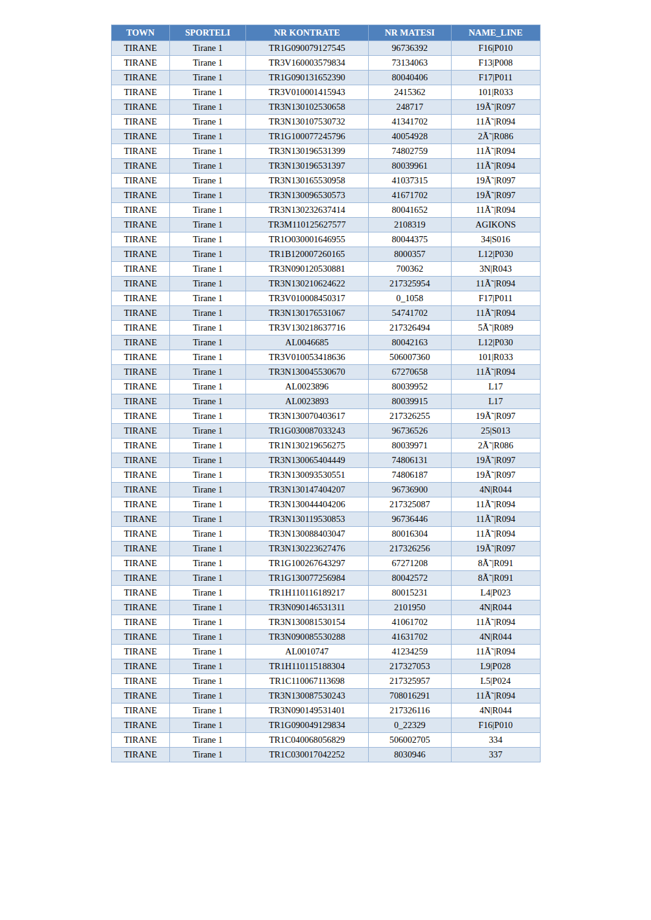Contract and meter listing for Tirane
| TOWN | SPORTELI | NR KONTRATE | NR MATESI | NAME_LINE |
| --- | --- | --- | --- | --- |
| TIRANE | Tirane 1 | TR1G090079127545 | 96736392 | F16/P010 |
| TIRANE | Tirane 1 | TR3V160003579834 | 73134063 | F13/P008 |
| TIRANE | Tirane 1 | TR1G090131652390 | 80040406 | F17/P011 |
| TIRANE | Tirane 1 | TR3V010001415943 | 2415362 | 101/R033 |
| TIRANE | Tirane 1 | TR3N130102530658 | 248717 | 19Ã˜/R097 |
| TIRANE | Tirane 1 | TR3N130107530732 | 41341702 | 11Ã˜/R094 |
| TIRANE | Tirane 1 | TR1G100077245796 | 40054928 | 2Ã˜/R086 |
| TIRANE | Tirane 1 | TR3N130196531399 | 74802759 | 11Ã˜/R094 |
| TIRANE | Tirane 1 | TR3N130196531397 | 80039961 | 11Ã˜/R094 |
| TIRANE | Tirane 1 | TR3N130165530958 | 41037315 | 19Ã˜/R097 |
| TIRANE | Tirane 1 | TR3N130096530573 | 41671702 | 19Ã˜/R097 |
| TIRANE | Tirane 1 | TR3N130232637414 | 80041652 | 11Ã˜/R094 |
| TIRANE | Tirane 1 | TR3M110125627577 | 2108319 | AGIKONS |
| TIRANE | Tirane 1 | TR1O030001646955 | 80044375 | 34/S016 |
| TIRANE | Tirane 1 | TR1B120007260165 | 8000357 | L12/P030 |
| TIRANE | Tirane 1 | TR3N090120530881 | 700362 | 3N/R043 |
| TIRANE | Tirane 1 | TR3N130210624622 | 217325954 | 11Ã˜/R094 |
| TIRANE | Tirane 1 | TR3V010008450317 | 0_1058 | F17/P011 |
| TIRANE | Tirane 1 | TR3N130176531067 | 54741702 | 11Ã˜/R094 |
| TIRANE | Tirane 1 | TR3V130218637716 | 217326494 | 5Ã˜/R089 |
| TIRANE | Tirane 1 | AL0046685 | 80042163 | L12/P030 |
| TIRANE | Tirane 1 | TR3V010053418636 | 506007360 | 101/R033 |
| TIRANE | Tirane 1 | TR3N130045530670 | 67270658 | 11Ã˜/R094 |
| TIRANE | Tirane 1 | AL0023896 | 80039952 | L17 |
| TIRANE | Tirane 1 | AL0023893 | 80039915 | L17 |
| TIRANE | Tirane 1 | TR3N130070403617 | 217326255 | 19Ã˜/R097 |
| TIRANE | Tirane 1 | TR1G030087033243 | 96736526 | 25/S013 |
| TIRANE | Tirane 1 | TR1N130219656275 | 80039971 | 2Ã˜/R086 |
| TIRANE | Tirane 1 | TR3N130065404449 | 74806131 | 19Ã˜/R097 |
| TIRANE | Tirane 1 | TR3N130093530551 | 74806187 | 19Ã˜/R097 |
| TIRANE | Tirane 1 | TR3N130147404207 | 96736900 | 4N/R044 |
| TIRANE | Tirane 1 | TR3N130044404206 | 217325087 | 11Ã˜/R094 |
| TIRANE | Tirane 1 | TR3N130119530853 | 96736446 | 11Ã˜/R094 |
| TIRANE | Tirane 1 | TR3N130088403047 | 80016304 | 11Ã˜/R094 |
| TIRANE | Tirane 1 | TR3N130223627476 | 217326256 | 19Ã˜/R097 |
| TIRANE | Tirane 1 | TR1G100267643297 | 67271208 | 8Ã˜/R091 |
| TIRANE | Tirane 1 | TR1G130077256984 | 80042572 | 8Ã˜/R091 |
| TIRANE | Tirane 1 | TR1H110116189217 | 80015231 | L4/P023 |
| TIRANE | Tirane 1 | TR3N090146531311 | 2101950 | 4N/R044 |
| TIRANE | Tirane 1 | TR3N130081530154 | 41061702 | 11Ã˜/R094 |
| TIRANE | Tirane 1 | TR3N090085530288 | 41631702 | 4N/R044 |
| TIRANE | Tirane 1 | AL0010747 | 41234259 | 11Ã˜/R094 |
| TIRANE | Tirane 1 | TR1H110115188304 | 217327053 | L9/P028 |
| TIRANE | Tirane 1 | TR1C110067113698 | 217325957 | L5/P024 |
| TIRANE | Tirane 1 | TR3N130087530243 | 708016291 | 11Ã˜/R094 |
| TIRANE | Tirane 1 | TR3N090149531401 | 217326116 | 4N/R044 |
| TIRANE | Tirane 1 | TR1G090049129834 | 0_22329 | F16/P010 |
| TIRANE | Tirane 1 | TR1C040068056829 | 506002705 | 334 |
| TIRANE | Tirane 1 | TR1C030017042252 | 8030946 | 337 |